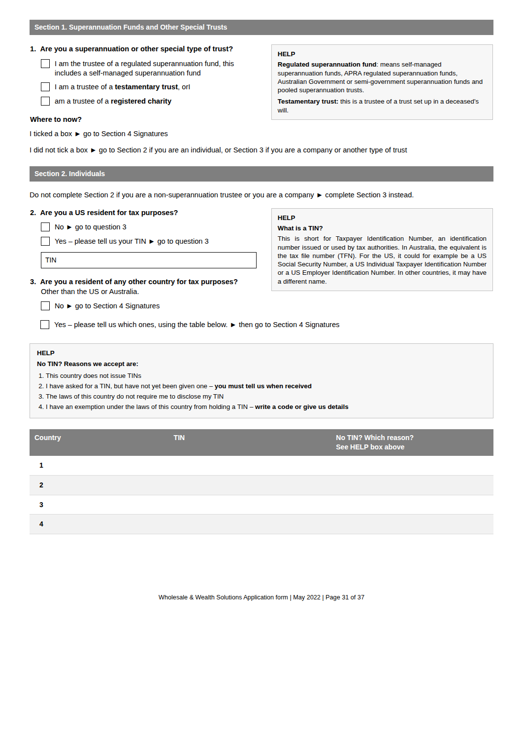Section 1. Superannuation Funds and Other Special Trusts
| 1. Are you a superannuation or other special type of trust? I am the trustee of a regulated superannuation fund, this includes a self-managed superannuation fund I am a trustee of a testamentary trust , orI am a trustee of a registered charity Where to now? | HELP Regulated superannuation fund : means self-managed superannuation funds, APRA regulated superannuation funds, Australian Government or semi-government superannuation funds and pooled superannuation trusts. Testamentary trust: this is a trustee of a trust set up in a deceased's will. |
I ticked a box ► go to Section 4 Signatures
I did not tick a box ► go to Section 2 if you are an individual, or Section 3 if you are a company or another type of trust
Section 2. Individuals
Do not complete Section 2 if you are a non-superannuation trustee or you are a company ► complete Section 3 instead.
| 2. Are you a US resident for tax purposes? No ► go to question 3 Yes – please tell us your TIN ► go to question 3 TIN 3. Are you a resident of any other country for tax purposes? Other than the US or Australia. No ► go to Section 4 Signatures | HELP What is a TIN? This is short for Taxpayer Identification Number, an identification number issued or used by tax authorities. In Australia, the equivalent is the tax file number (TFN). For the US, it could for example be a US Social Security Number, a US Individual Taxpayer Identification Number or a US Employer Identification Number. In other countries, it may have a different name. |
Yes – please tell us which ones, using the table below. ► then go to Section 4 Signatures
HELP
No TIN? Reasons we accept are:
This country does not issue TINs
I have asked for a TIN, but have not yet been given one – you must tell us when received
The laws of this country do not require me to disclose my TIN
I have an exemption under the laws of this country from holding a TIN – write a code or give us details
| Country | TIN | No TIN? Which reason? See HELP box above |
| --- | --- | --- |
| 1 | | |
| 2 | | |
| 3 | | |
| 4 | | |
Wholesale & Wealth Solutions Application form | May 2022 | Page 31 of 37